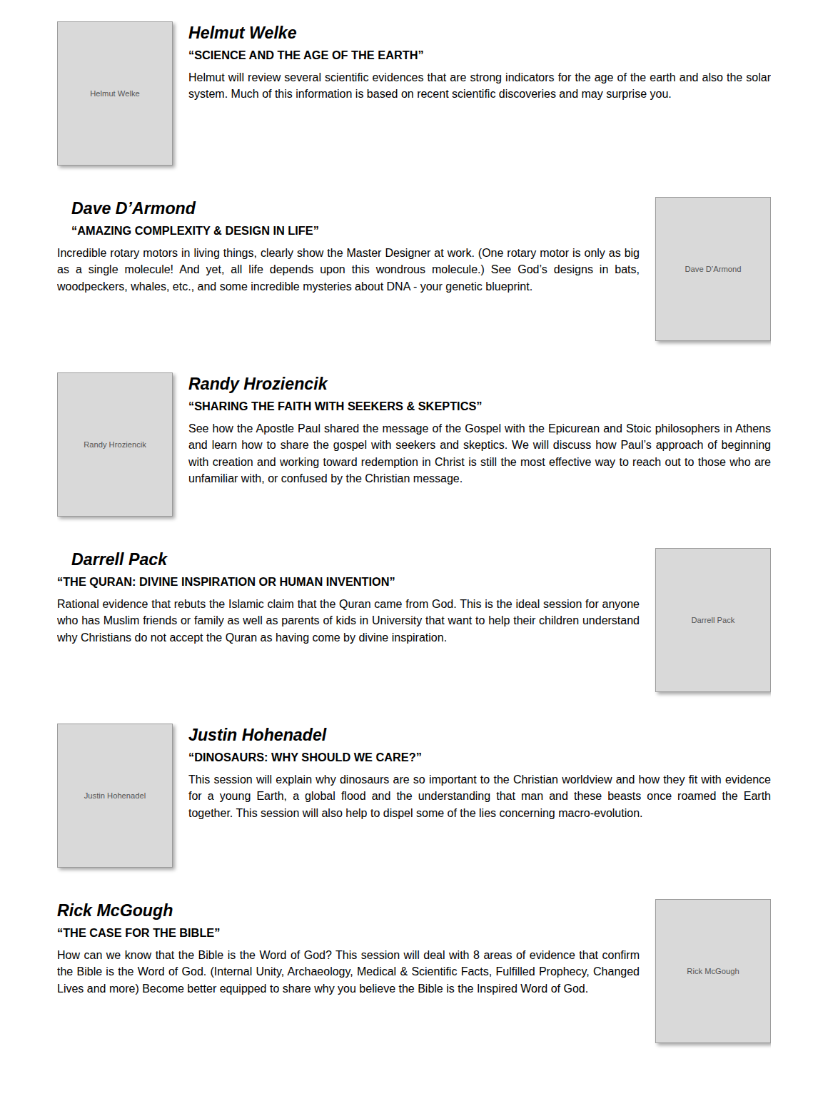Helmut Welke
Helmut Welke
“Science and the Age of the Earth”
Helmut will review several scientific evidences that are strong indicators for the age of the earth and also the solar system. Much of this information is based on recent scientific discoveries and may surprise you.
Dave D’Armond
Dave D’Armond
“Amazing Complexity & Design in Life”
Incredible rotary motors in living things, clearly show the Master Designer at work. (One rotary motor is only as big as a single molecule! And yet, all life depends upon this wondrous molecule.) See God’s designs in bats, woodpeckers, whales, etc., and some incredible mysteries about DNA - your genetic blueprint.
Randy Hroziencik
Randy Hroziencik
“Sharing the Faith with Seekers & Skeptics”
See how the Apostle Paul shared the message of the Gospel with the Epicurean and Stoic philosophers in Athens and learn how to share the gospel with seekers and skeptics. We will discuss how Paul’s approach of beginning with creation and working toward redemption in Christ is still the most effective way to reach out to those who are unfamiliar with, or confused by the Christian message.
Darrell Pack
Darrell Pack
“The Quran: Divine Inspiration or Human Invention”
Rational evidence that rebuts the Islamic claim that the Quran came from God. This is the ideal session for anyone who has Muslim friends or family as well as parents of kids in University that want to help their children understand why Christians do not accept the Quran as having come by divine inspiration.
Justin Hohenadel
Justin Hohenadel
“Dinosaurs: Why Should We Care?”
This session will explain why dinosaurs are so important to the Christian worldview and how they fit with evidence for a young Earth, a global flood and the understanding that man and these beasts once roamed the Earth together. This session will also help to dispel some of the lies concerning macro-evolution.
Rick McGough
Rick McGough
“The Case for the Bible”
How can we know that the Bible is the Word of God? This session will deal with 8 areas of evidence that confirm the Bible is the Word of God. (Internal Unity, Archaeology, Medical & Scientific Facts, Fulfilled Prophecy, Changed Lives and more) Become better equipped to share why you believe the Bible is the Inspired Word of God.